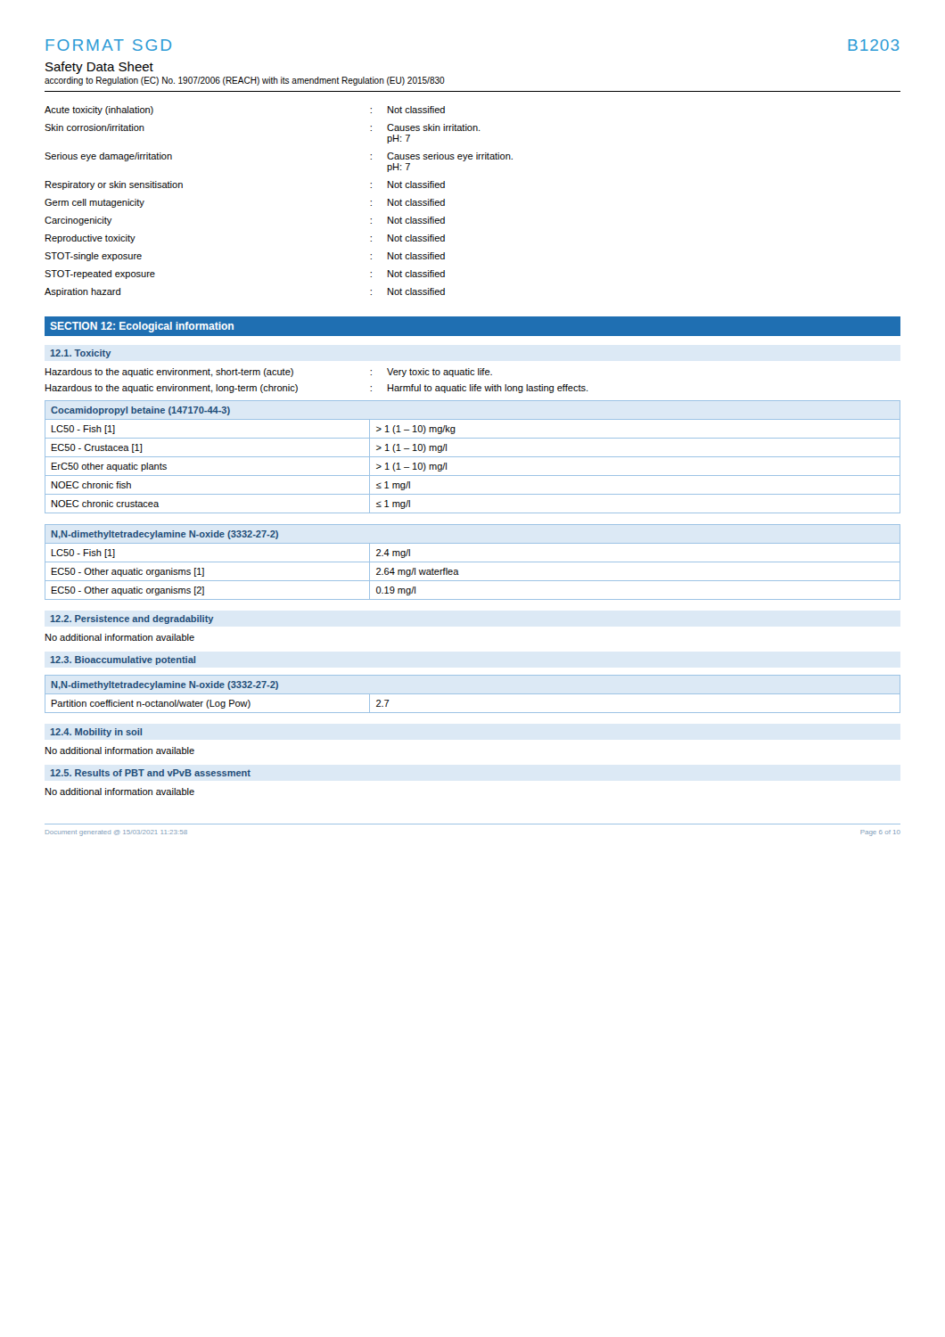FORMAT SGD
B1203
Safety Data Sheet
according to Regulation (EC) No. 1907/2006 (REACH) with its amendment Regulation (EU) 2015/830
| Acute toxicity (inhalation) | : | Not classified |
| Skin corrosion/irritation | : | Causes skin irritation. pH: 7 |
| Serious eye damage/irritation | : | Causes serious eye irritation. pH: 7 |
| Respiratory or skin sensitisation | : | Not classified |
| Germ cell mutagenicity | : | Not classified |
| Carcinogenicity | : | Not classified |
| Reproductive toxicity | : | Not classified |
| STOT-single exposure | : | Not classified |
| STOT-repeated exposure | : | Not classified |
| Aspiration hazard | : | Not classified |
SECTION 12: Ecological information
12.1. Toxicity
Hazardous to the aquatic environment, short-term (acute)
:
Very toxic to aquatic life.
Hazardous to the aquatic environment, long-term (chronic)
:
Harmful to aquatic life with long lasting effects.
| Cocamidopropyl betaine (147170-44-3) |
| --- |
| LC50 - Fish [1] | > 1 (1 – 10) mg/kg |
| EC50 - Crustacea [1] | > 1 (1 – 10) mg/l |
| ErC50 other aquatic plants | > 1 (1 – 10) mg/l |
| NOEC chronic fish | ≤ 1 mg/l |
| NOEC chronic crustacea | ≤ 1 mg/l |
| N,N-dimethyltetradecylamine N-oxide (3332-27-2) |
| --- |
| LC50 - Fish [1] | 2.4 mg/l |
| EC50 - Other aquatic organisms [1] | 2.64 mg/l waterflea |
| EC50 - Other aquatic organisms [2] | 0.19 mg/l |
12.2. Persistence and degradability
No additional information available
12.3. Bioaccumulative potential
| N,N-dimethyltetradecylamine N-oxide (3332-27-2) |
| --- |
| Partition coefficient n-octanol/water (Log Pow) | 2.7 |
12.4. Mobility in soil
No additional information available
12.5. Results of PBT and vPvB assessment
No additional information available
Document generated @ 15/03/2021 11:23:58
Page 6 of 10